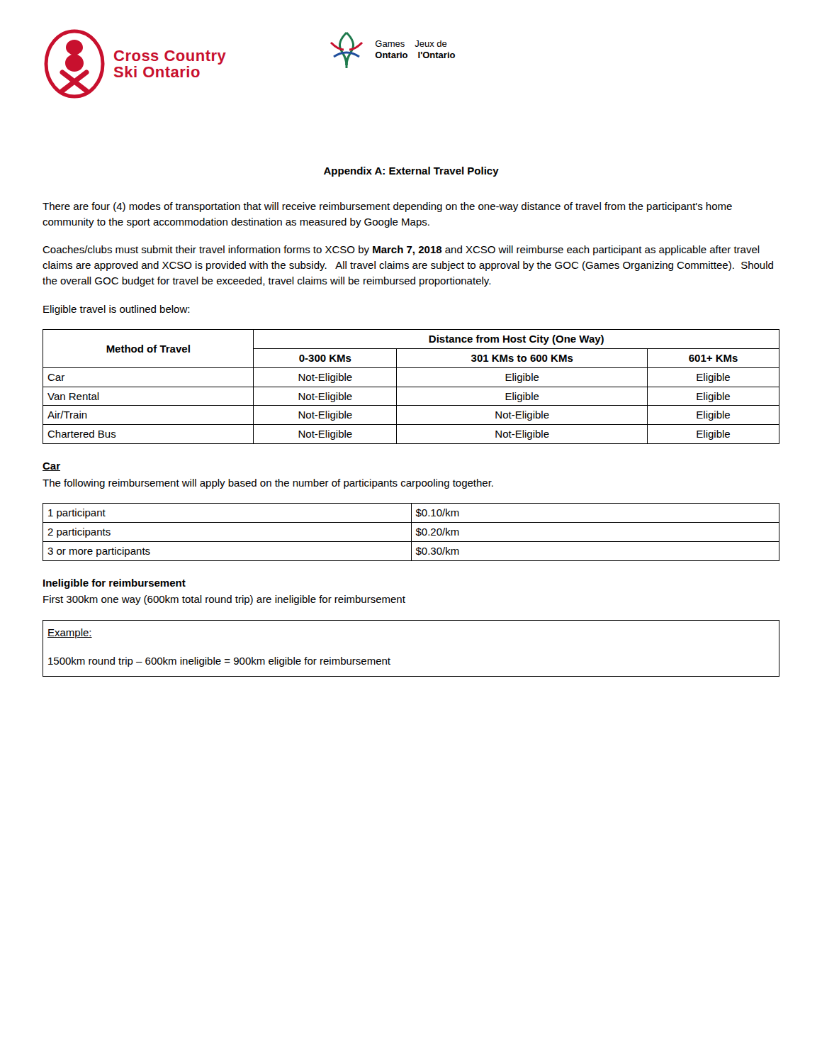Cross Country
Ski Ontario
Games Jeux de
Ontario l'Ontario
Appendix A: External Travel Policy
There are four (4) modes of transportation that will receive reimbursement depending on the one-way distance of travel from the participant's home community to the sport accommodation destination as measured by Google Maps.
Coaches/clubs must submit their travel information forms to XCSO by March 7, 2018 and XCSO will reimburse each participant as applicable after travel claims are approved and XCSO is provided with the subsidy. All travel claims are subject to approval by the GOC (Games Organizing Committee). Should the overall GOC budget for travel be exceeded, travel claims will be reimbursed proportionately.
Eligible travel is outlined below:
| Method of Travel | Distance from Host City (One Way) |
| --- | --- |
| 0-300 KMs | 301 KMs to 600 KMs | 601+ KMs |
| Car | Not-Eligible | Eligible | Eligible |
| Van Rental | Not-Eligible | Eligible | Eligible |
| Air/Train | Not-Eligible | Not-Eligible | Eligible |
| Chartered Bus | Not-Eligible | Not-Eligible | Eligible |
Car
The following reimbursement will apply based on the number of participants carpooling together.
| 1 participant | $0.10/km |
| 2 participants | $0.20/km |
| 3 or more participants | $0.30/km |
Ineligible for reimbursement
First 300km one way (600km total round trip) are ineligible for reimbursement
| Example: 1500km round trip – 600km ineligible = 900km eligible for reimbursement |